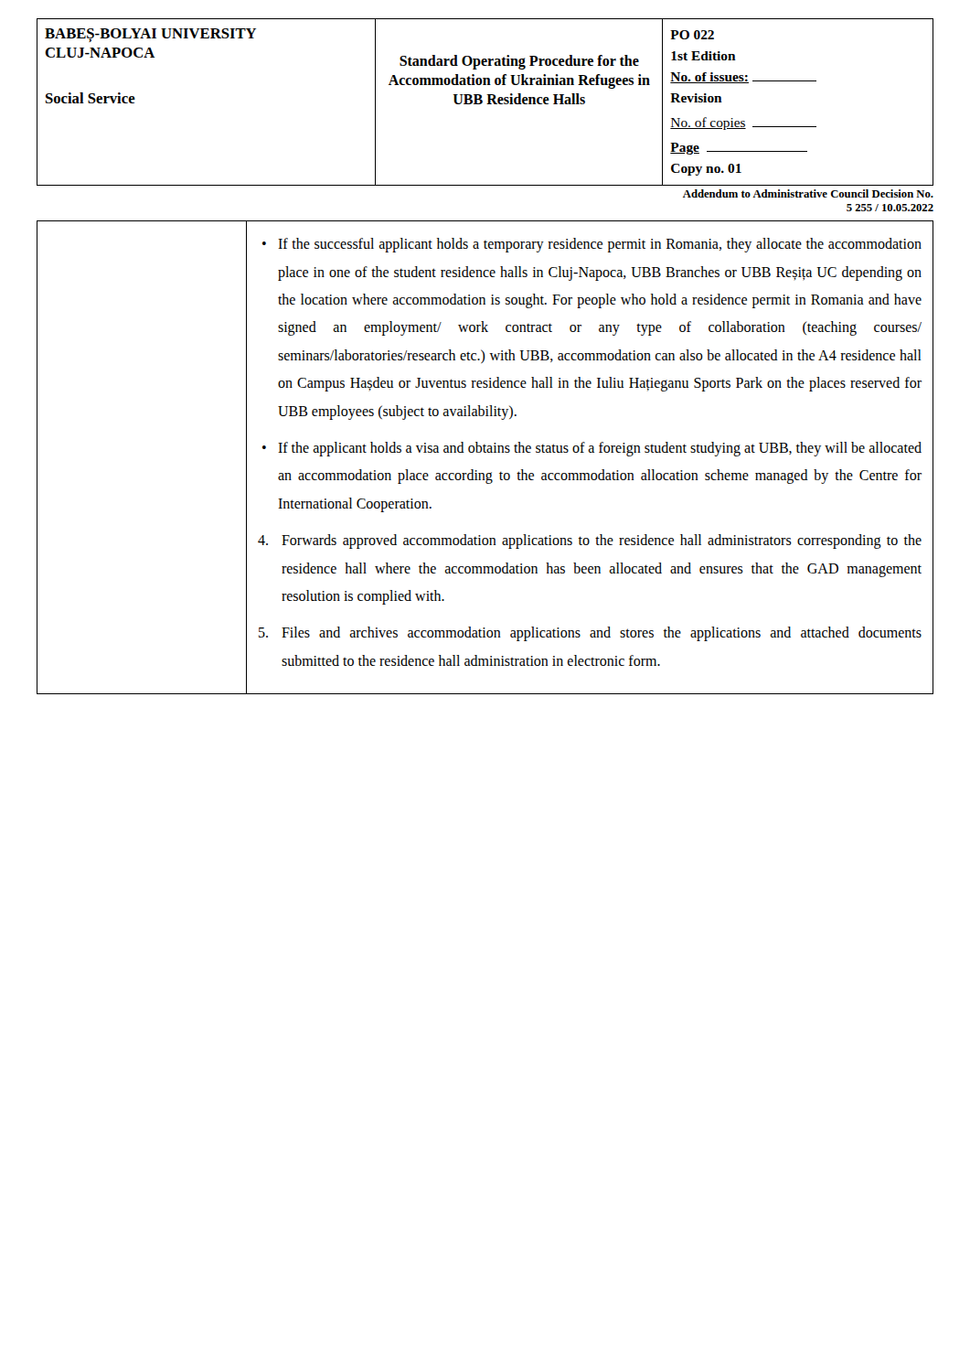| BABEȘ-BOLYAI UNIVERSITY CLUJ-NAPOCA Social Service | Standard Operating Procedure for the Accommodation of Ukrainian Refugees in UBB Residence Halls | PO 022 1st Edition No. of issues: Revision No. of copies Page Copy no. 01 |
Addendum to Administrative Council Decision No.
5 255 / 10.05.2022
| | If the successful applicant holds a temporary residence permit in Romania, they allocate the accommodation place in one of the student residence halls in Cluj-Napoca, UBB Branches or UBB Reșița UC depending on the location where accommodation is sought. For people who hold a residence permit in Romania and have signed an employment/ work contract or any type of collaboration (teaching courses/ seminars/laboratories/research etc.) with UBB, accommodation can also be allocated in the A4 residence hall on Campus Hașdeu or Juventus residence hall in the Iuliu Hațieganu Sports Park on the places reserved for UBB employees (subject to availability). If the applicant holds a visa and obtains the status of a foreign student studying at UBB, they will be allocated an accommodation place according to the accommodation allocation scheme managed by the Centre for International Cooperation. Forwards approved accommodation applications to the residence hall administrators corresponding to the residence hall where the accommodation has been allocated and ensures that the GAD management resolution is complied with. Files and archives accommodation applications and stores the applications and attached documents submitted to the residence hall administration in electronic form. |